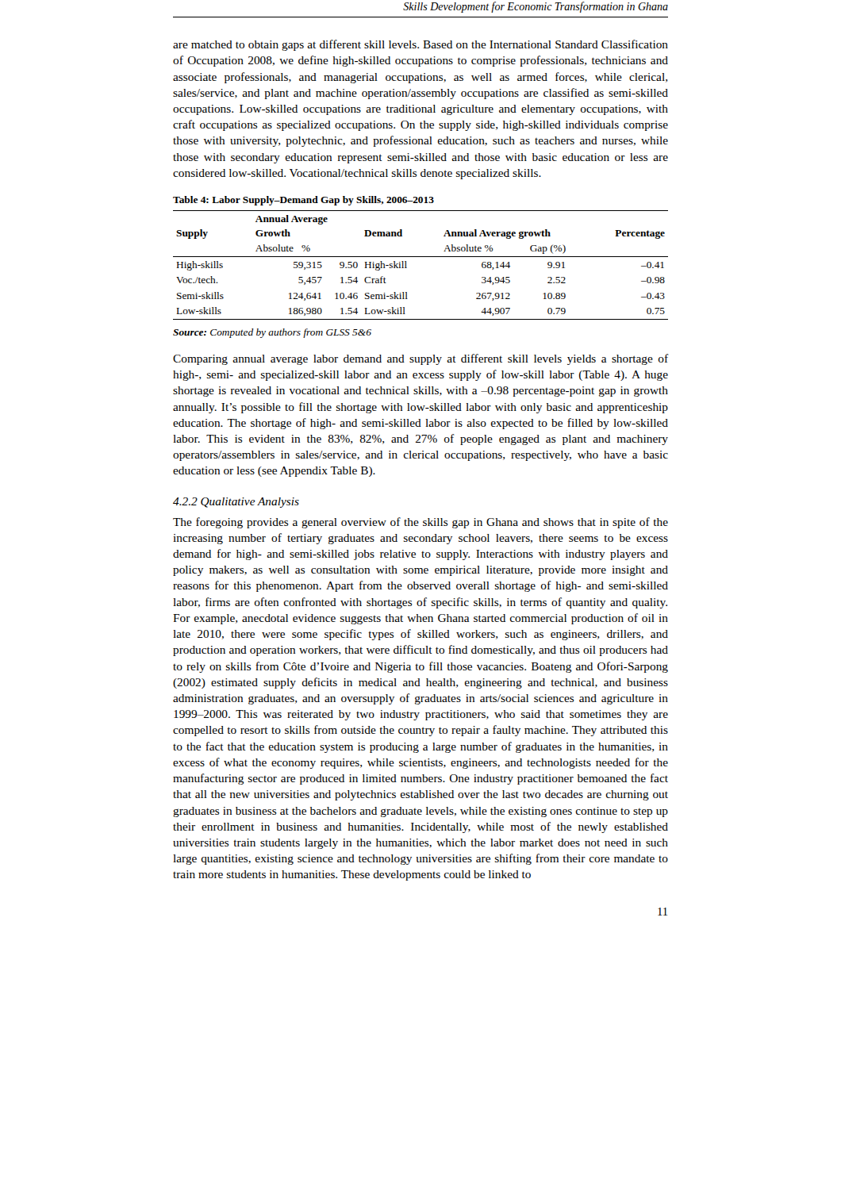Skills Development for Economic Transformation in Ghana
are matched to obtain gaps at different skill levels. Based on the International Standard Classification of Occupation 2008, we define high-skilled occupations to comprise professionals, technicians and associate professionals, and managerial occupations, as well as armed forces, while clerical, sales/service, and plant and machine operation/assembly occupations are classified as semi-skilled occupations. Low-skilled occupations are traditional agriculture and elementary occupations, with craft occupations as specialized occupations. On the supply side, high-skilled individuals comprise those with university, polytechnic, and professional education, such as teachers and nurses, while those with secondary education represent semi-skilled and those with basic education or less are considered low-skilled. Vocational/technical skills denote specialized skills.
Table 4: Labor Supply–Demand Gap by Skills, 2006–2013
| Supply | Annual Average Growth | Demand | Annual Average growth | Percentage |
| --- | --- | --- | --- | --- |
| | Absolute % | | | Absolute % | Gap (%) | |
| High-skills | 59,315 | 9.50 | High-skill | 68,144 | 9.91 | –0.41 |
| Voc./tech. | 5,457 | 1.54 | Craft | 34,945 | 2.52 | –0.98 |
| Semi-skills | 124,641 | 10.46 | Semi-skill | 267,912 | 10.89 | –0.43 |
| Low-skills | 186,980 | 1.54 | Low-skill | 44,907 | 0.79 | 0.75 |
Source: Computed by authors from GLSS 5&6
Comparing annual average labor demand and supply at different skill levels yields a shortage of high-, semi- and specialized-skill labor and an excess supply of low-skill labor (Table 4). A huge shortage is revealed in vocational and technical skills, with a –0.98 percentage-point gap in growth annually. It’s possible to fill the shortage with low-skilled labor with only basic and apprenticeship education. The shortage of high- and semi-skilled labor is also expected to be filled by low-skilled labor. This is evident in the 83%, 82%, and 27% of people engaged as plant and machinery operators/assemblers in sales/service, and in clerical occupations, respectively, who have a basic education or less (see Appendix Table B).
4.2.2 Qualitative Analysis
The foregoing provides a general overview of the skills gap in Ghana and shows that in spite of the increasing number of tertiary graduates and secondary school leavers, there seems to be excess demand for high- and semi-skilled jobs relative to supply. Interactions with industry players and policy makers, as well as consultation with some empirical literature, provide more insight and reasons for this phenomenon. Apart from the observed overall shortage of high- and semi-skilled labor, firms are often confronted with shortages of specific skills, in terms of quantity and quality. For example, anecdotal evidence suggests that when Ghana started commercial production of oil in late 2010, there were some specific types of skilled workers, such as engineers, drillers, and production and operation workers, that were difficult to find domestically, and thus oil producers had to rely on skills from Côte d’Ivoire and Nigeria to fill those vacancies. Boateng and Ofori-Sarpong (2002) estimated supply deficits in medical and health, engineering and technical, and business administration graduates, and an oversupply of graduates in arts/social sciences and agriculture in 1999–2000. This was reiterated by two industry practitioners, who said that sometimes they are compelled to resort to skills from outside the country to repair a faulty machine. They attributed this to the fact that the education system is producing a large number of graduates in the humanities, in excess of what the economy requires, while scientists, engineers, and technologists needed for the manufacturing sector are produced in limited numbers. One industry practitioner bemoaned the fact that all the new universities and polytechnics established over the last two decades are churning out graduates in business at the bachelors and graduate levels, while the existing ones continue to step up their enrollment in business and humanities. Incidentally, while most of the newly established universities train students largely in the humanities, which the labor market does not need in such large quantities, existing science and technology universities are shifting from their core mandate to train more students in humanities. These developments could be linked to
11